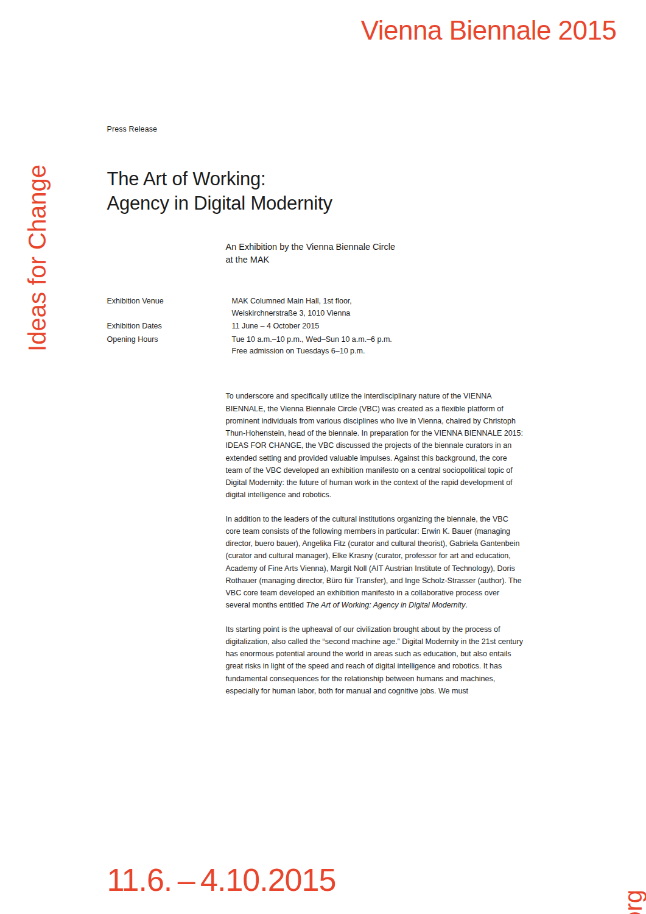Vienna Biennale 2015
Ideas for Change
viennabiennale.org
11.6. – 4.10.2015
Press Release
The Art of Working:
Agency in Digital Modernity
An Exhibition by the Vienna Biennale Circle
at the MAK
| Exhibition Venue | MAK Columned Main Hall, 1st floor, Weiskirchnerstraße 3, 1010 Vienna |
| Exhibition Dates | 11 June – 4 October 2015 |
| Opening Hours | Tue 10 a.m.–10 p.m., Wed–Sun 10 a.m.–6 p.m. Free admission on Tuesdays 6–10 p.m. |
To underscore and specifically utilize the interdisciplinary nature of the VIENNA BIENNALE, the Vienna Biennale Circle (VBC) was created as a flexible platform of prominent individuals from various disciplines who live in Vienna, chaired by Christoph Thun-Hohenstein, head of the biennale. In preparation for the VIENNA BIENNALE 2015: IDEAS FOR CHANGE, the VBC discussed the projects of the biennale curators in an extended setting and provided valuable impulses. Against this background, the core team of the VBC developed an exhibition manifesto on a central sociopolitical topic of Digital Modernity: the future of human work in the context of the rapid development of digital intelligence and robotics.
In addition to the leaders of the cultural institutions organizing the biennale, the VBC core team consists of the following members in particular: Erwin K. Bauer (managing director, buero bauer), Angelika Fitz (curator and cultural theorist), Gabriela Gantenbein (curator and cultural manager), Elke Krasny (curator, professor for art and education, Academy of Fine Arts Vienna), Margit Noll (AIT Austrian Institute of Technology), Doris Rothauer (managing director, Büro für Transfer), and Inge Scholz-Strasser (author). The VBC core team developed an exhibition manifesto in a collaborative process over several months entitled The Art of Working: Agency in Digital Modernity.
Its starting point is the upheaval of our civilization brought about by the process of digitalization, also called the “second machine age.” Digital Modernity in the 21st century has enormous potential around the world in areas such as education, but also entails great risks in light of the speed and reach of digital intelligence and robotics. It has fundamental consequences for the relationship between humans and machines, especially for human labor, both for manual and cognitive jobs. We must